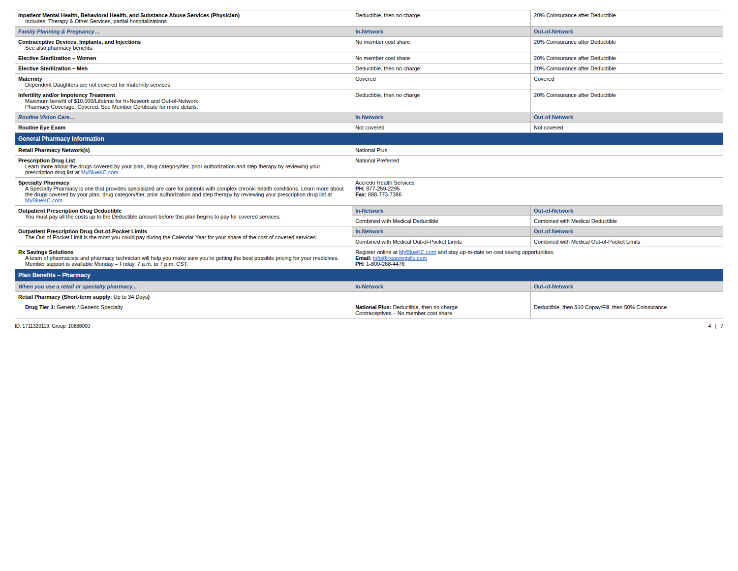| Inpatient Mental Health, Behavioral Health, and Substance Abuse Services (Physician) Includes: Therapy & Other Services, partial hospitalizations | Deductible, then no charge | 20% Coinsurance after Deductible |
| Family Planning & Pregnancy… | In-Network | Out-of-Network |
| Contraceptive Devices, Implants, and Injections See also pharmacy benefits. | No member cost share | 20% Coinsurance after Deductible |
| Elective Sterilization – Women | No member cost share | 20% Coinsurance after Deductible |
| Elective Sterilization – Men | Deductible, then no charge | 20% Coinsurance after Deductible |
| Maternity Dependent Daughters are not covered for maternity services | Covered | Covered |
| Infertility and/or Impotency Treatment Maximum benefit of $10,000/Lifetime for In-Network and Out-of-Network Pharmacy Coverage: Covered. See Member Certificate for more details. | Deductible, then no charge | 20% Coinsurance after Deductible |
| Routine Vision Care… | In-Network | Out-of-Network |
| Routine Eye Exam | Not covered | Not covered |
| General Pharmacy Information |
| Retail Pharmacy Network(s) | National Plus |
| Prescription Drug List Learn more about the drugs covered by your plan, drug category/tier, prior authorization and step therapy by reviewing your prescription drug list at MyBlueKC.com | National Preferred |
| Specialty Pharmacy A Specialty Pharmacy is one that provides specialized are care for patients with complex chronic health conditions. Learn more about the drugs covered by your plan, drug category/tier, prior authorization and step therapy by reviewing your prescription drug list at MyBlueKC.com | Accredo Health Services PH: 877-259-2295 Fax: 888-773-7386 |
| Outpatient Prescription Drug Deductible You must pay all the costs up to the Deductible amount before this plan begins to pay for covered services. | In-Network | Out-of-Network |
| Combined with Medical Deductible | Combined with Medical Deductible |
| Outpatient Prescription Drug Out-of-Pocket Limits The Out-of-Pocket Limit is the most you could pay during the Calendar Year for your share of the cost of covered services. | In-Network | Out-of-Network |
| Combined with Medical Out-of-Pocket Limits | Combined with Medical Out-of-Pocket Limits |
| Rx Savings Solutions A team of pharmacists and pharmacy technician will help you make sure you’re getting the best possible pricing for your medicines. Member support is available Monday – Friday, 7 a.m. to 7 p.m. CST. | Register online at MyBlueKC.com and stay up-to-date on cost saving opportunities. Email: info@rxsavingsllc.com PH: 1-800-268-4476 |
| Plan Benefits – Pharmacy |
| When you use a retail or specialty pharmacy... | In-Network | Out-of-Network |
| Retail Pharmacy (Short-term supply: Up to 34 Days ) | | |
| Drug Tier 1: Generic / Generic Specialty | National Plus: Deductible, then no charge Contraceptives – No member cost share | Deductible, then $10 Copay/Fill, then 50% Coinsurance |
ID: 1711320119, Group: 10888000
4 | 7